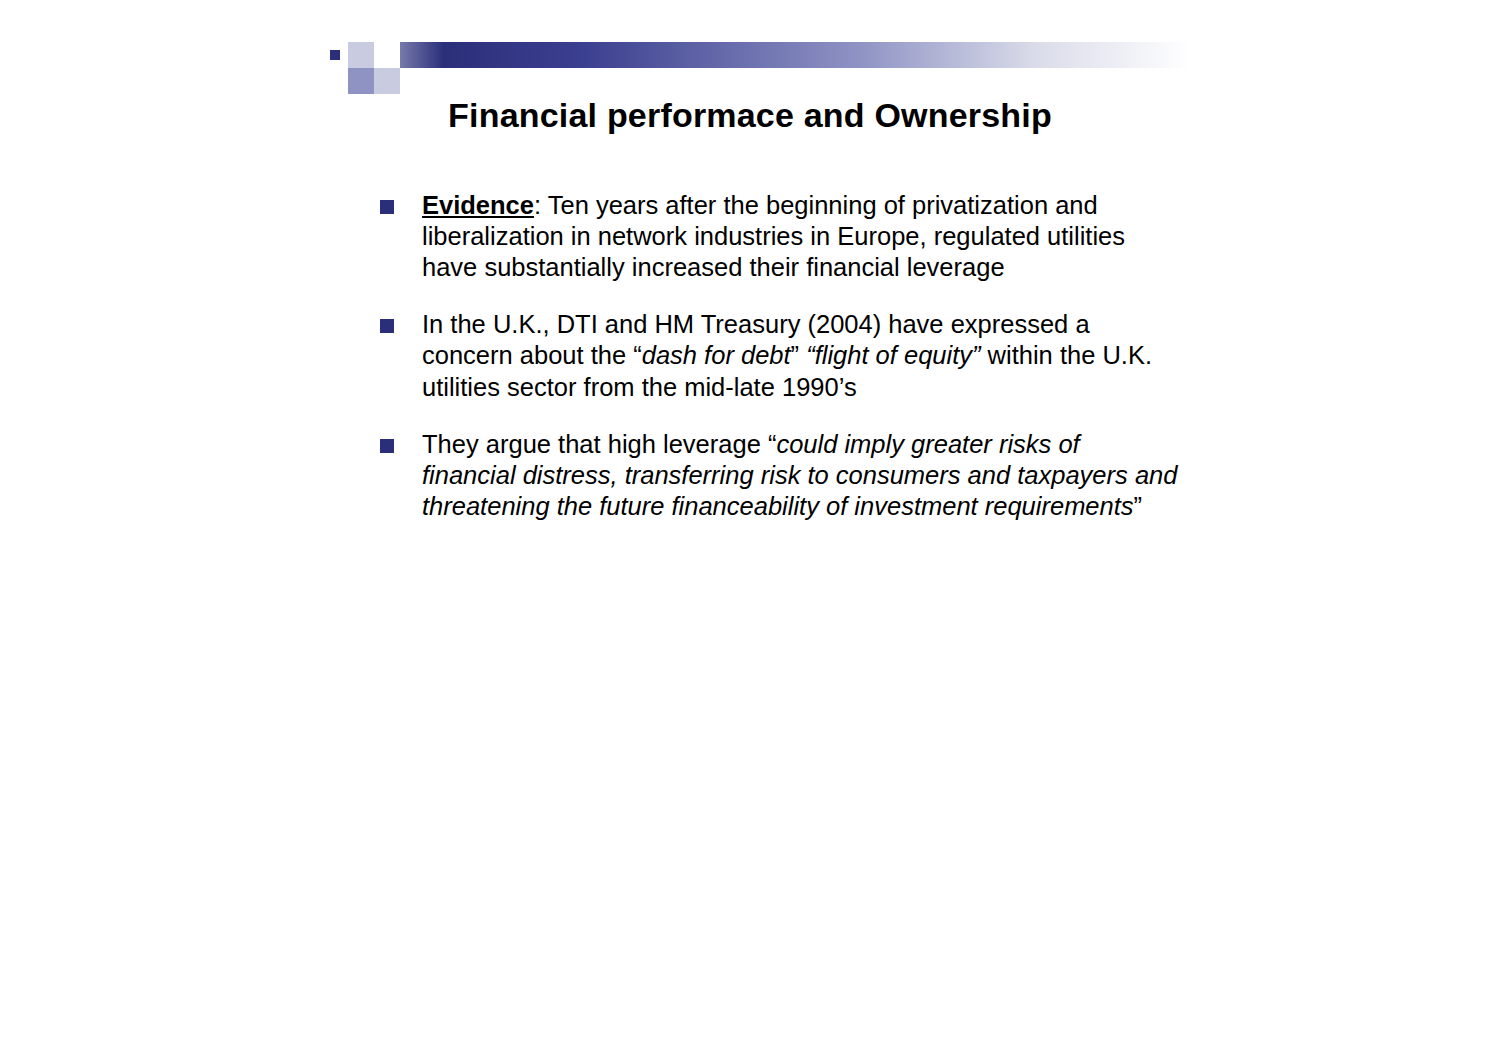Financial performace and Ownership
Evidence: Ten years after the beginning of privatization and liberalization in network industries in Europe, regulated utilities have substantially increased their financial leverage
In the U.K., DTI and HM Treasury (2004) have expressed a concern about the “dash for debt” “flight of equity” within the U.K. utilities sector from the mid-late 1990’s
They argue that high leverage “could imply greater risks of financial distress, transferring risk to consumers and taxpayers and threatening the future financeability of investment requirements”